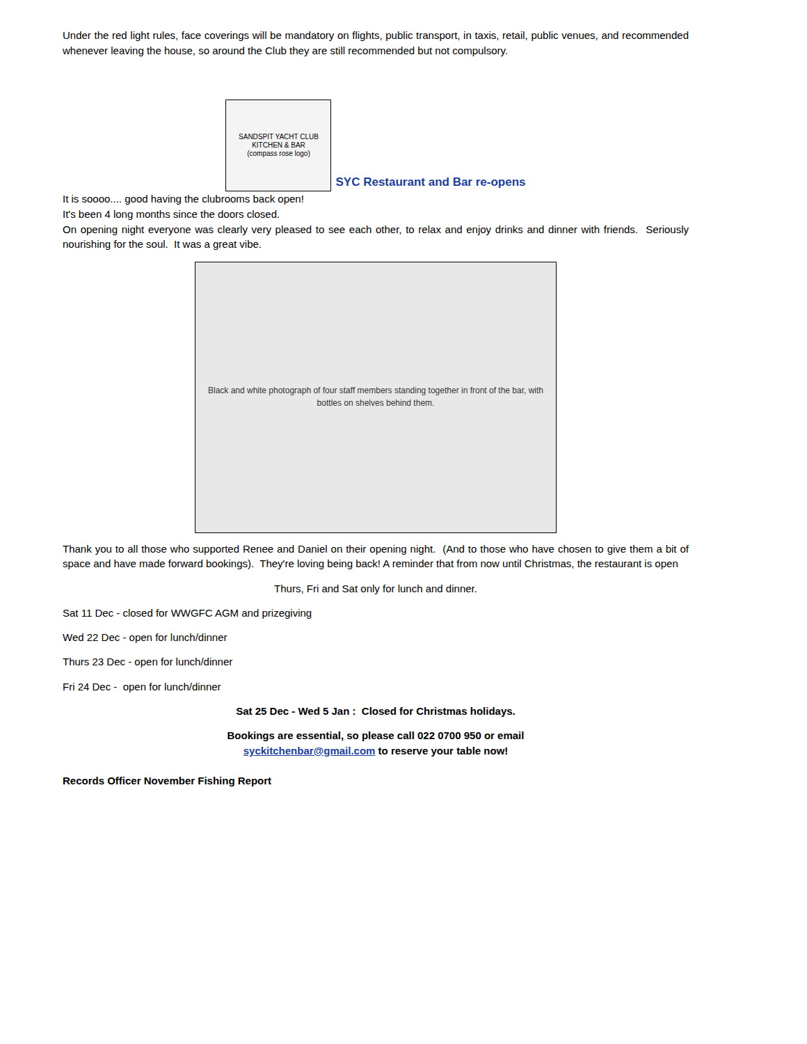Under the red light rules, face coverings will be mandatory on flights, public transport, in taxis, retail, public venues, and recommended whenever leaving the house, so around the Club they are still recommended but not compulsory.
SANDSPIT YACHT CLUB
KITCHEN & BAR
(compass rose logo)
SYC Restaurant and Bar re-opens
It is soooo.... good having the clubrooms back open!
It's been 4 long months since the doors closed.
On opening night everyone was clearly very pleased to see each other, to relax and enjoy drinks and dinner with friends. Seriously nourishing for the soul. It was a great vibe.
Black and white photograph of four staff members standing together in front of the bar, with bottles on shelves behind them.
Thank you to all those who supported Renee and Daniel on their opening night. (And to those who have chosen to give them a bit of space and have made forward bookings). They're loving being back! A reminder that from now until Christmas, the restaurant is open
Thurs, Fri and Sat only for lunch and dinner.
Sat 11 Dec - closed for WWGFC AGM and prizegiving
Wed 22 Dec - open for lunch/dinner
Thurs 23 Dec - open for lunch/dinner
Fri 24 Dec - open for lunch/dinner
Sat 25 Dec - Wed 5 Jan : Closed for Christmas holidays.
Bookings are essential, so please call 022 0700 950 or email
syckitchenbar@gmail.com to reserve your table now!
Records Officer November Fishing Report